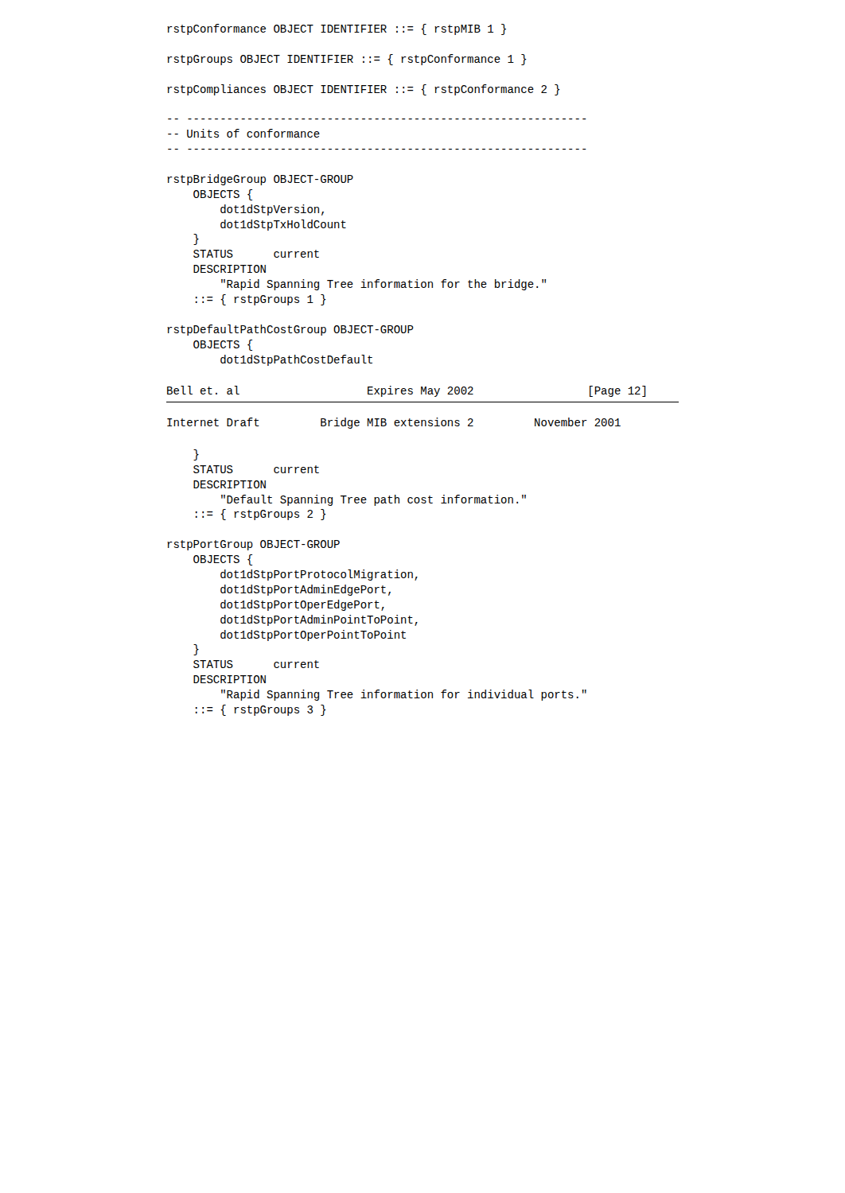rstpConformance OBJECT IDENTIFIER ::= { rstpMIB 1 }

rstpGroups OBJECT IDENTIFIER ::= { rstpConformance 1 }

rstpCompliances OBJECT IDENTIFIER ::= { rstpConformance 2 }

-- ------------------------------------------------------------
-- Units of conformance
-- ------------------------------------------------------------

rstpBridgeGroup OBJECT-GROUP
    OBJECTS {
        dot1dStpVersion,
        dot1dStpTxHoldCount
    }
    STATUS      current
    DESCRIPTION
        "Rapid Spanning Tree information for the bridge."
    ::= { rstpGroups 1 }

rstpDefaultPathCostGroup OBJECT-GROUP
    OBJECTS {
        dot1dStpPathCostDefault
Bell et. al Expires May 2002 [Page 12]
Internet Draft Bridge MIB extensions 2 November 2001
    }
    STATUS      current
    DESCRIPTION
        "Default Spanning Tree path cost information."
    ::= { rstpGroups 2 }

rstpPortGroup OBJECT-GROUP
    OBJECTS {
        dot1dStpPortProtocolMigration,
        dot1dStpPortAdminEdgePort,
        dot1dStpPortOperEdgePort,
        dot1dStpPortAdminPointToPoint,
        dot1dStpPortOperPointToPoint
    }
    STATUS      current
    DESCRIPTION
        "Rapid Spanning Tree information for individual ports."
    ::= { rstpGroups 3 }